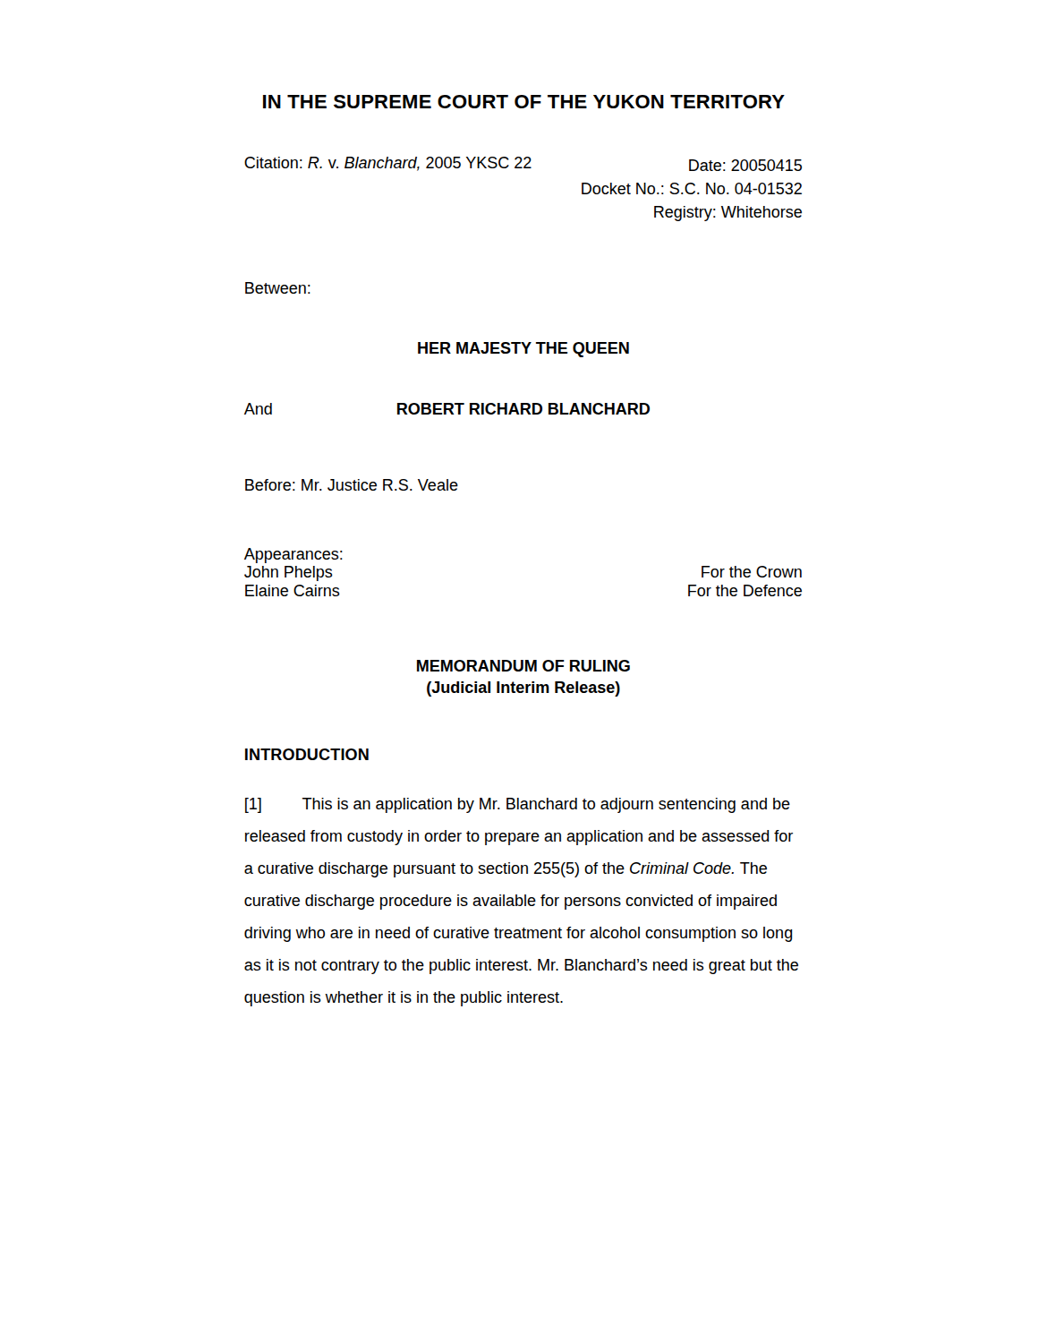IN THE SUPREME COURT OF THE YUKON TERRITORY
Citation: R. v. Blanchard, 2005 YKSC 22
Date: 20050415
Docket No.: S.C. No. 04-01532
Registry: Whitehorse
Between:
HER MAJESTY THE QUEEN
And
ROBERT RICHARD BLANCHARD
Before: Mr. Justice R.S. Veale
Appearances:
John Phelps For the Crown
Elaine Cairns For the Defence
MEMORANDUM OF RULING
(Judicial Interim Release)
INTRODUCTION
[1] This is an application by Mr. Blanchard to adjourn sentencing and be released from custody in order to prepare an application and be assessed for a curative discharge pursuant to section 255(5) of the Criminal Code. The curative discharge procedure is available for persons convicted of impaired driving who are in need of curative treatment for alcohol consumption so long as it is not contrary to the public interest. Mr. Blanchard’s need is great but the question is whether it is in the public interest.